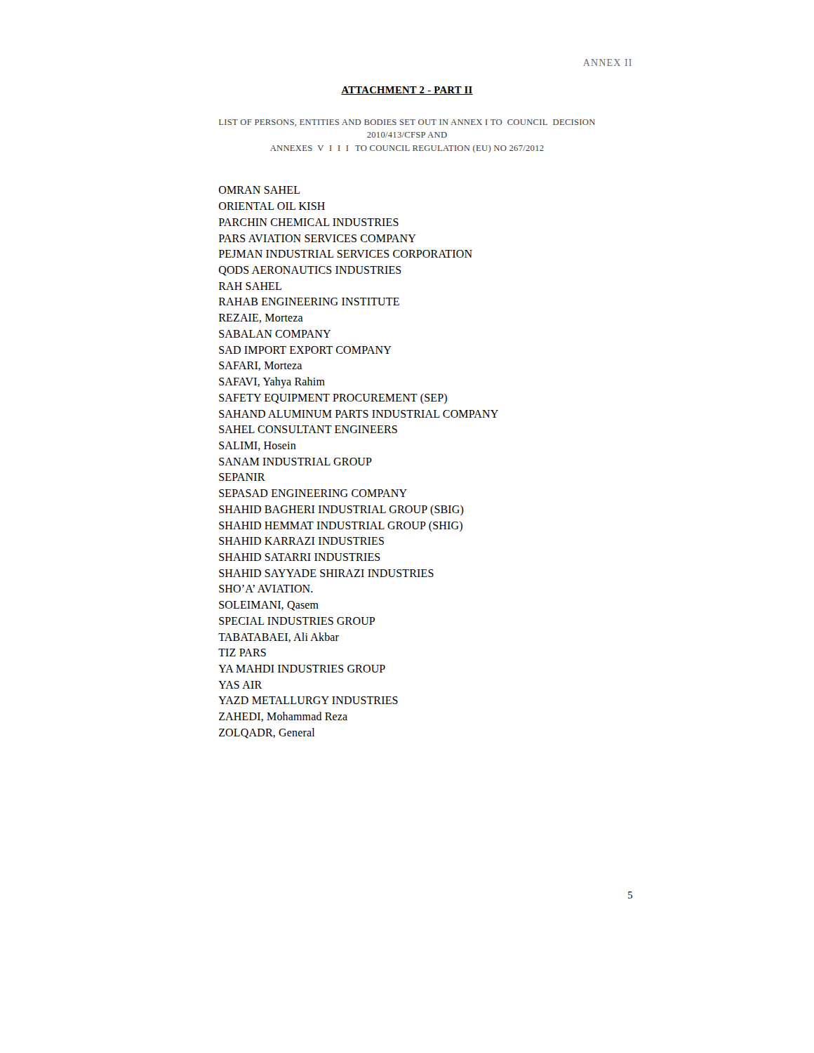ANNEX II
ATTACHMENT 2 - PART II
LIST OF PERSONS, ENTITIES AND BODIES SET OUT IN ANNEX I TO COUNCIL DECISION 2010/413/CFSP AND
ANNEXES V I I I TO COUNCIL REGULATION (EU) NO 267/2012
OMRAN SAHEL
ORIENTAL OIL KISH
PARCHIN CHEMICAL INDUSTRIES
PARS AVIATION SERVICES COMPANY
PEJMAN INDUSTRIAL SERVICES CORPORATION
QODS AERONAUTICS INDUSTRIES
RAH SAHEL
RAHAB ENGINEERING INSTITUTE
REZAIE, Morteza
SABALAN COMPANY
SAD IMPORT EXPORT COMPANY
SAFARI, Morteza
SAFAVI, Yahya Rahim
SAFETY EQUIPMENT PROCUREMENT (SEP)
SAHAND ALUMINUM PARTS INDUSTRIAL COMPANY
SAHEL CONSULTANT ENGINEERS
SALIMI, Hosein
SANAM INDUSTRIAL GROUP
SEPANIR
SEPASAD ENGINEERING COMPANY
SHAHID BAGHERI INDUSTRIAL GROUP (SBIG)
SHAHID HEMMAT INDUSTRIAL GROUP (SHIG)
SHAHID KARRAZI INDUSTRIES
SHAHID SATARRI INDUSTRIES
SHAHID SAYYADE SHIRAZI INDUSTRIES
SHO’A’ AVIATION.
SOLEIMANI, Qasem
SPECIAL INDUSTRIES GROUP
TABATABAEI, Ali Akbar
TIZ PARS
YA MAHDI INDUSTRIES GROUP
YAS AIR
YAZD METALLURGY INDUSTRIES
ZAHEDI, Mohammad Reza
ZOLQADR, General
5